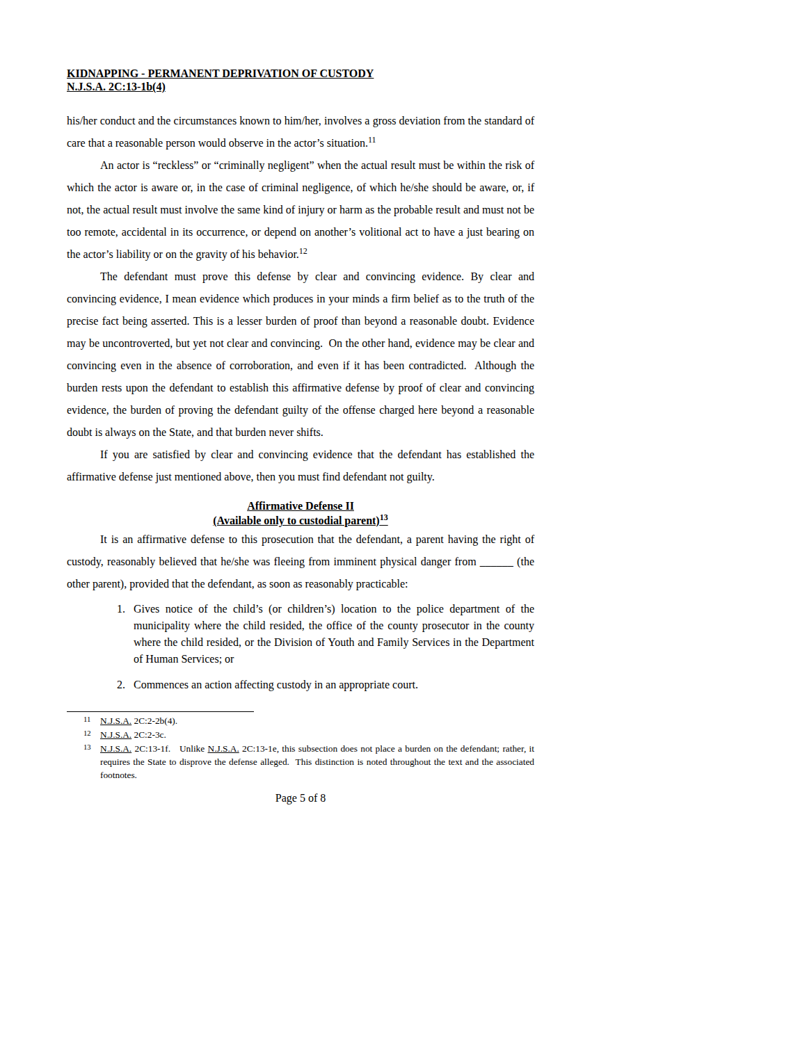KIDNAPPING - PERMANENT DEPRIVATION OF CUSTODY N.J.S.A. 2C:13-1b(4)
his/her conduct and the circumstances known to him/her, involves a gross deviation from the standard of care that a reasonable person would observe in the actor’s situation.11
An actor is “reckless” or “criminally negligent” when the actual result must be within the risk of which the actor is aware or, in the case of criminal negligence, of which he/she should be aware, or, if not, the actual result must involve the same kind of injury or harm as the probable result and must not be too remote, accidental in its occurrence, or depend on another’s volitional act to have a just bearing on the actor’s liability or on the gravity of his behavior.12
The defendant must prove this defense by clear and convincing evidence. By clear and convincing evidence, I mean evidence which produces in your minds a firm belief as to the truth of the precise fact being asserted. This is a lesser burden of proof than beyond a reasonable doubt. Evidence may be uncontroverted, but yet not clear and convincing. On the other hand, evidence may be clear and convincing even in the absence of corroboration, and even if it has been contradicted. Although the burden rests upon the defendant to establish this affirmative defense by proof of clear and convincing evidence, the burden of proving the defendant guilty of the offense charged here beyond a reasonable doubt is always on the State, and that burden never shifts.
If you are satisfied by clear and convincing evidence that the defendant has established the affirmative defense just mentioned above, then you must find defendant not guilty.
Affirmative Defense II
(Available only to custodial parent)13
It is an affirmative defense to this prosecution that the defendant, a parent having the right of custody, reasonably believed that he/she was fleeing from imminent physical danger from ______ (the other parent), provided that the defendant, as soon as reasonably practicable:
1. Gives notice of the child’s (or children’s) location to the police department of the municipality where the child resided, the office of the county prosecutor in the county where the child resided, or the Division of Youth and Family Services in the Department of Human Services; or
2. Commences an action affecting custody in an appropriate court.
11 N.J.S.A. 2C:2-2b(4).
12 N.J.S.A. 2C:2-3c.
13 N.J.S.A. 2C:13-1f. Unlike N.J.S.A. 2C:13-1e, this subsection does not place a burden on the defendant; rather, it requires the State to disprove the defense alleged. This distinction is noted throughout the text and the associated footnotes.
Page 5 of 8